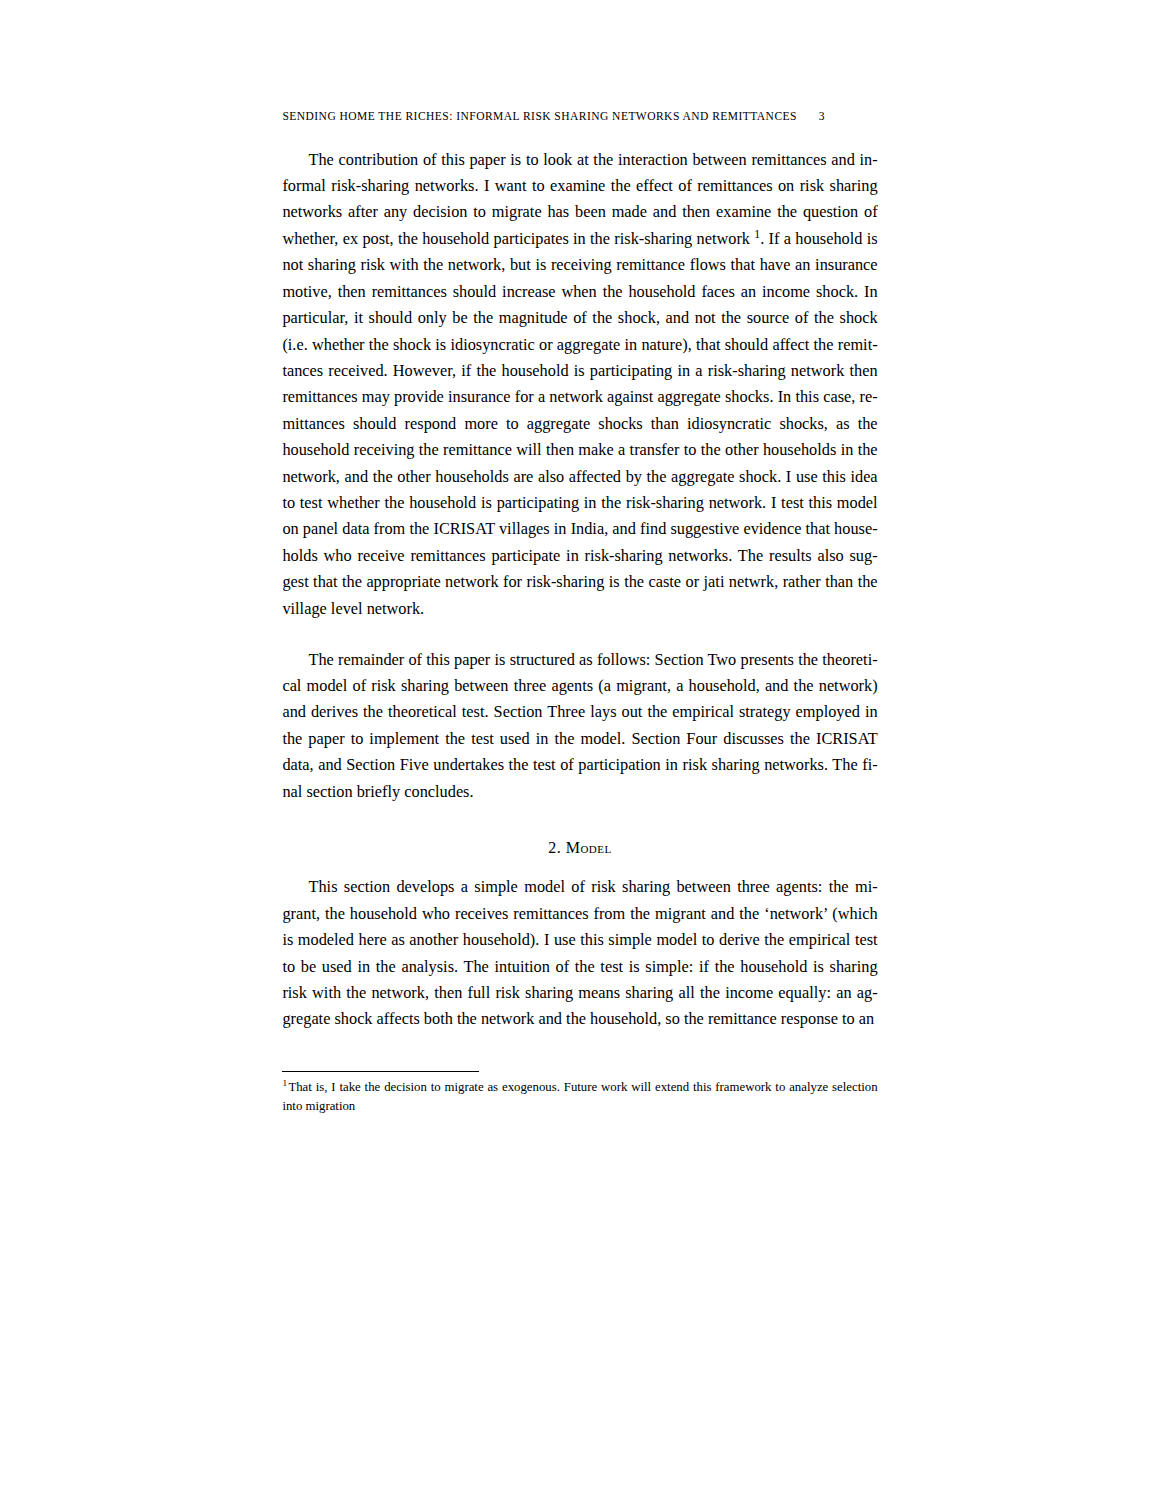Sending Home the Riches: Informal Risk Sharing Networks and Remittances 3
The contribution of this paper is to look at the interaction between remittances and informal risk-sharing networks. I want to examine the effect of remittances on risk sharing networks after any decision to migrate has been made and then examine the question of whether, ex post, the household participates in the risk-sharing network 1. If a household is not sharing risk with the network, but is receiving remittance flows that have an insurance motive, then remittances should increase when the household faces an income shock. In particular, it should only be the magnitude of the shock, and not the source of the shock (i.e. whether the shock is idiosyncratic or aggregate in nature), that should affect the remittances received. However, if the household is participating in a risk-sharing network then remittances may provide insurance for a network against aggregate shocks. In this case, remittances should respond more to aggregate shocks than idiosyncratic shocks, as the household receiving the remittance will then make a transfer to the other households in the network, and the other households are also affected by the aggregate shock. I use this idea to test whether the household is participating in the risk-sharing network. I test this model on panel data from the ICRISAT villages in India, and find suggestive evidence that households who receive remittances participate in risk-sharing networks. The results also suggest that the appropriate network for risk-sharing is the caste or jati netwrk, rather than the village level network.
The remainder of this paper is structured as follows: Section Two presents the theoretical model of risk sharing between three agents (a migrant, a household, and the network) and derives the theoretical test. Section Three lays out the empirical strategy employed in the paper to implement the test used in the model. Section Four discusses the ICRISAT data, and Section Five undertakes the test of participation in risk sharing networks. The final section briefly concludes.
2. Model
This section develops a simple model of risk sharing between three agents: the migrant, the household who receives remittances from the migrant and the ‘network’ (which is modeled here as another household). I use this simple model to derive the empirical test to be used in the analysis. The intuition of the test is simple: if the household is sharing risk with the network, then full risk sharing means sharing all the income equally: an aggregate shock affects both the network and the household, so the remittance response to an
1That is, I take the decision to migrate as exogenous. Future work will extend this framework to analyze selection into migration